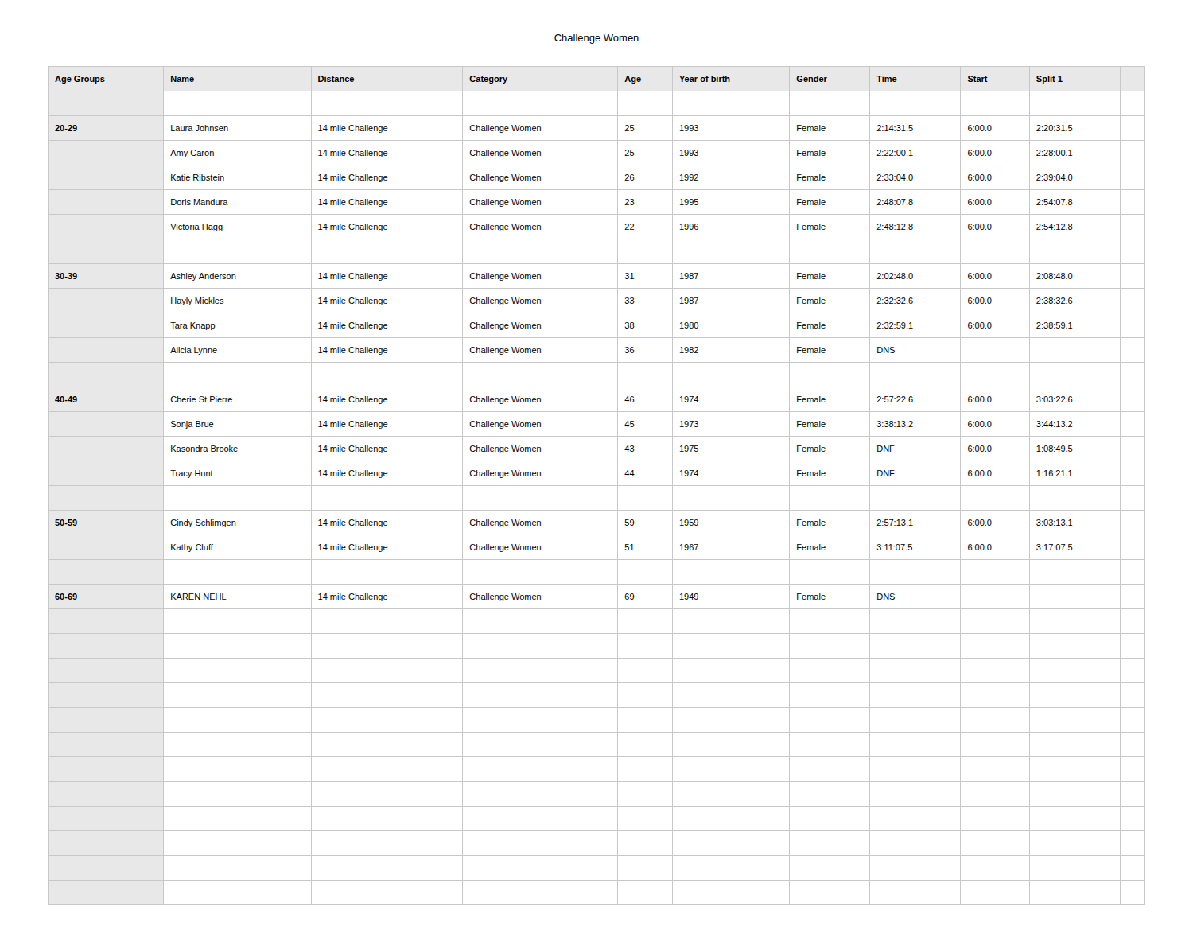Challenge Women
| Age Groups | Name | Distance | Category | Age | Year of birth | Gender | Time | Start | Split 1 | |
| --- | --- | --- | --- | --- | --- | --- | --- | --- | --- | --- |
| 20-29 | Laura Johnsen | 14 mile Challenge | Challenge Women | 25 | 1993 | Female | 2:14:31.5 | 6:00.0 | 2:20:31.5 | |
| | Amy Caron | 14 mile Challenge | Challenge Women | 25 | 1993 | Female | 2:22:00.1 | 6:00.0 | 2:28:00.1 | |
| | Katie Ribstein | 14 mile Challenge | Challenge Women | 26 | 1992 | Female | 2:33:04.0 | 6:00.0 | 2:39:04.0 | |
| | Doris Mandura | 14 mile Challenge | Challenge Women | 23 | 1995 | Female | 2:48:07.8 | 6:00.0 | 2:54:07.8 | |
| | Victoria Hagg | 14 mile Challenge | Challenge Women | 22 | 1996 | Female | 2:48:12.8 | 6:00.0 | 2:54:12.8 | |
| 30-39 | Ashley Anderson | 14 mile Challenge | Challenge Women | 31 | 1987 | Female | 2:02:48.0 | 6:00.0 | 2:08:48.0 | |
| | Hayly Mickles | 14 mile Challenge | Challenge Women | 33 | 1987 | Female | 2:32:32.6 | 6:00.0 | 2:38:32.6 | |
| | Tara Knapp | 14 mile Challenge | Challenge Women | 38 | 1980 | Female | 2:32:59.1 | 6:00.0 | 2:38:59.1 | |
| | Alicia Lynne | 14 mile Challenge | Challenge Women | 36 | 1982 | Female | DNS | | | |
| 40-49 | Cherie St.Pierre | 14 mile Challenge | Challenge Women | 46 | 1974 | Female | 2:57:22.6 | 6:00.0 | 3:03:22.6 | |
| | Sonja Brue | 14 mile Challenge | Challenge Women | 45 | 1973 | Female | 3:38:13.2 | 6:00.0 | 3:44:13.2 | |
| | Kasondra Brooke | 14 mile Challenge | Challenge Women | 43 | 1975 | Female | DNF | 6:00.0 | 1:08:49.5 | |
| | Tracy Hunt | 14 mile Challenge | Challenge Women | 44 | 1974 | Female | DNF | 6:00.0 | 1:16:21.1 | |
| 50-59 | Cindy Schlimgen | 14 mile Challenge | Challenge Women | 59 | 1959 | Female | 2:57:13.1 | 6:00.0 | 3:03:13.1 | |
| | Kathy Cluff | 14 mile Challenge | Challenge Women | 51 | 1967 | Female | 3:11:07.5 | 6:00.0 | 3:17:07.5 | |
| 60-69 | KAREN NEHL | 14 mile Challenge | Challenge Women | 69 | 1949 | Female | DNS | | | |